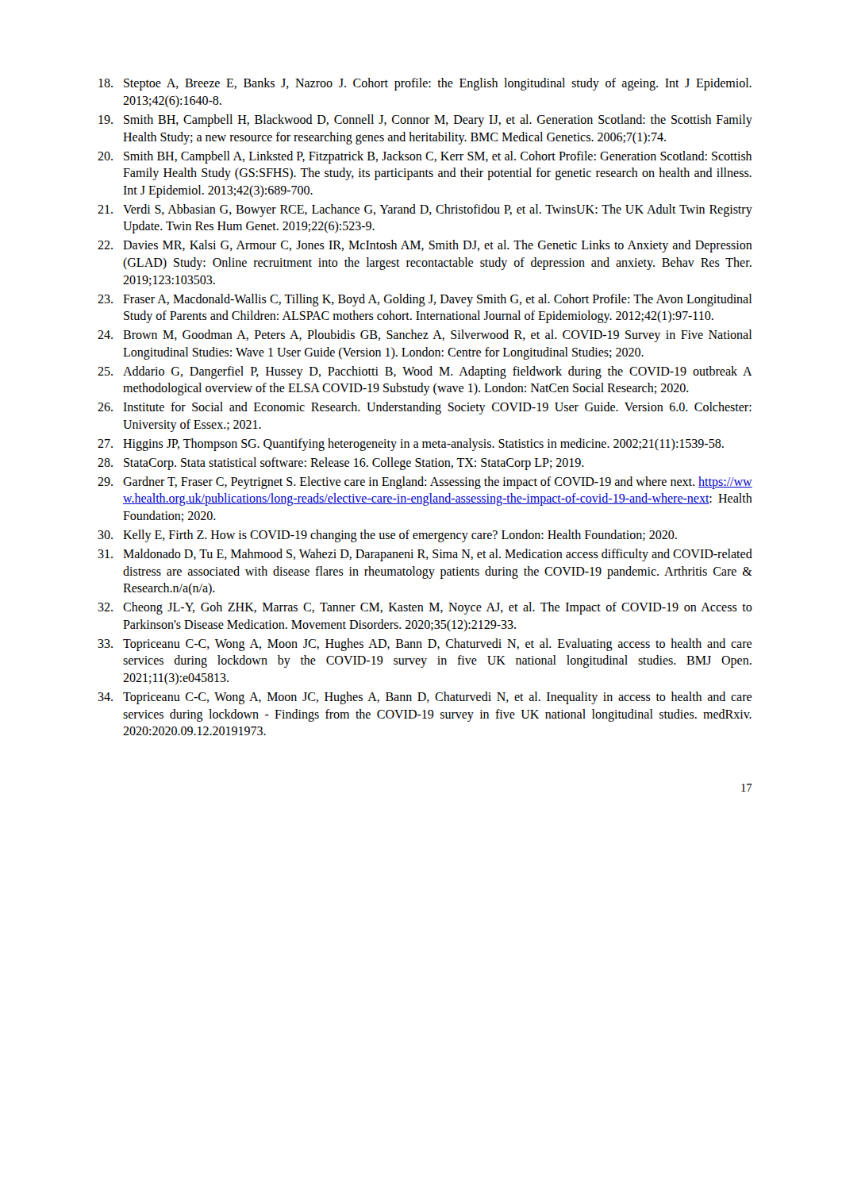Steptoe A, Breeze E, Banks J, Nazroo J. Cohort profile: the English longitudinal study of ageing. Int J Epidemiol. 2013;42(6):1640-8.
Smith BH, Campbell H, Blackwood D, Connell J, Connor M, Deary IJ, et al. Generation Scotland: the Scottish Family Health Study; a new resource for researching genes and heritability. BMC Medical Genetics. 2006;7(1):74.
Smith BH, Campbell A, Linksted P, Fitzpatrick B, Jackson C, Kerr SM, et al. Cohort Profile: Generation Scotland: Scottish Family Health Study (GS:SFHS). The study, its participants and their potential for genetic research on health and illness. Int J Epidemiol. 2013;42(3):689-700.
Verdi S, Abbasian G, Bowyer RCE, Lachance G, Yarand D, Christofidou P, et al. TwinsUK: The UK Adult Twin Registry Update. Twin Res Hum Genet. 2019;22(6):523-9.
Davies MR, Kalsi G, Armour C, Jones IR, McIntosh AM, Smith DJ, et al. The Genetic Links to Anxiety and Depression (GLAD) Study: Online recruitment into the largest recontactable study of depression and anxiety. Behav Res Ther. 2019;123:103503.
Fraser A, Macdonald-Wallis C, Tilling K, Boyd A, Golding J, Davey Smith G, et al. Cohort Profile: The Avon Longitudinal Study of Parents and Children: ALSPAC mothers cohort. International Journal of Epidemiology. 2012;42(1):97-110.
Brown M, Goodman A, Peters A, Ploubidis GB, Sanchez A, Silverwood R, et al. COVID-19 Survey in Five National Longitudinal Studies: Wave 1 User Guide (Version 1). London: Centre for Longitudinal Studies; 2020.
Addario G, Dangerfiel P, Hussey D, Pacchiotti B, Wood M. Adapting fieldwork during the COVID-19 outbreak A methodological overview of the ELSA COVID-19 Substudy (wave 1). London: NatCen Social Research; 2020.
Institute for Social and Economic Research. Understanding Society COVID-19 User Guide. Version 6.0. Colchester: University of Essex.; 2021.
Higgins JP, Thompson SG. Quantifying heterogeneity in a meta-analysis. Statistics in medicine. 2002;21(11):1539-58.
StataCorp. Stata statistical software: Release 16. College Station, TX: StataCorp LP; 2019.
Gardner T, Fraser C, Peytrignet S. Elective care in England: Assessing the impact of COVID-19 and where next. https://www.health.org.uk/publications/long-reads/elective-care-in-england-assessing-the-impact-of-covid-19-and-where-next: Health Foundation; 2020.
Kelly E, Firth Z. How is COVID-19 changing the use of emergency care? London: Health Foundation; 2020.
Maldonado D, Tu E, Mahmood S, Wahezi D, Darapaneni R, Sima N, et al. Medication access difficulty and COVID-related distress are associated with disease flares in rheumatology patients during the COVID-19 pandemic. Arthritis Care & Research.n/a(n/a).
Cheong JL-Y, Goh ZHK, Marras C, Tanner CM, Kasten M, Noyce AJ, et al. The Impact of COVID-19 on Access to Parkinson's Disease Medication. Movement Disorders. 2020;35(12):2129-33.
Topriceanu C-C, Wong A, Moon JC, Hughes AD, Bann D, Chaturvedi N, et al. Evaluating access to health and care services during lockdown by the COVID-19 survey in five UK national longitudinal studies. BMJ Open. 2021;11(3):e045813.
Topriceanu C-C, Wong A, Moon JC, Hughes A, Bann D, Chaturvedi N, et al. Inequality in access to health and care services during lockdown - Findings from the COVID-19 survey in five UK national longitudinal studies. medRxiv. 2020:2020.09.12.20191973.
17